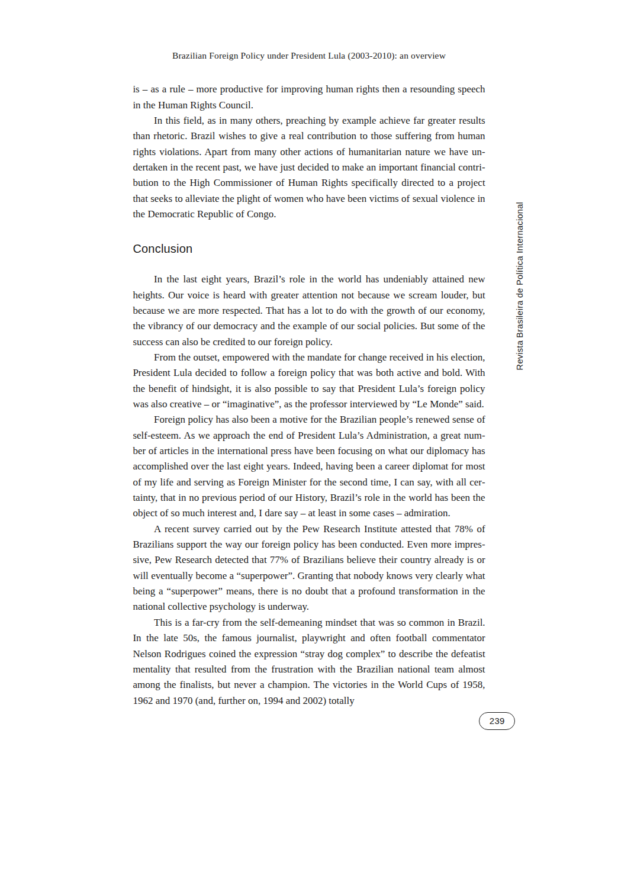Brazilian Foreign Policy under President Lula (2003-2010): an overview
is – as a rule – more productive for improving human rights then a resounding speech in the Human Rights Council.
In this field, as in many others, preaching by example achieve far greater results than rhetoric. Brazil wishes to give a real contribution to those suffering from human rights violations. Apart from many other actions of humanitarian nature we have undertaken in the recent past, we have just decided to make an important financial contribution to the High Commissioner of Human Rights specifically directed to a project that seeks to alleviate the plight of women who have been victims of sexual violence in the Democratic Republic of Congo.
Conclusion
In the last eight years, Brazil’s role in the world has undeniably attained new heights. Our voice is heard with greater attention not because we scream louder, but because we are more respected. That has a lot to do with the growth of our economy, the vibrancy of our democracy and the example of our social policies. But some of the success can also be credited to our foreign policy.
From the outset, empowered with the mandate for change received in his election, President Lula decided to follow a foreign policy that was both active and bold. With the benefit of hindsight, it is also possible to say that President Lula’s foreign policy was also creative – or “imaginative”, as the professor interviewed by “Le Monde” said.
Foreign policy has also been a motive for the Brazilian people’s renewed sense of self-esteem. As we approach the end of President Lula’s Administration, a great number of articles in the international press have been focusing on what our diplomacy has accomplished over the last eight years. Indeed, having been a career diplomat for most of my life and serving as Foreign Minister for the second time, I can say, with all certainty, that in no previous period of our History, Brazil’s role in the world has been the object of so much interest and, I dare say – at least in some cases – admiration.
A recent survey carried out by the Pew Research Institute attested that 78% of Brazilians support the way our foreign policy has been conducted. Even more impressive, Pew Research detected that 77% of Brazilians believe their country already is or will eventually become a “superpower”. Granting that nobody knows very clearly what being a “superpower” means, there is no doubt that a profound transformation in the national collective psychology is underway.
This is a far-cry from the self-demeaning mindset that was so common in Brazil. In the late 50s, the famous journalist, playwright and often football commentator Nelson Rodrigues coined the expression “stray dog complex” to describe the defeatist mentality that resulted from the frustration with the Brazilian national team almost among the finalists, but never a champion. The victories in the World Cups of 1958, 1962 and 1970 (and, further on, 1994 and 2002) totally
Revista Brasileira de Política Internacional
239